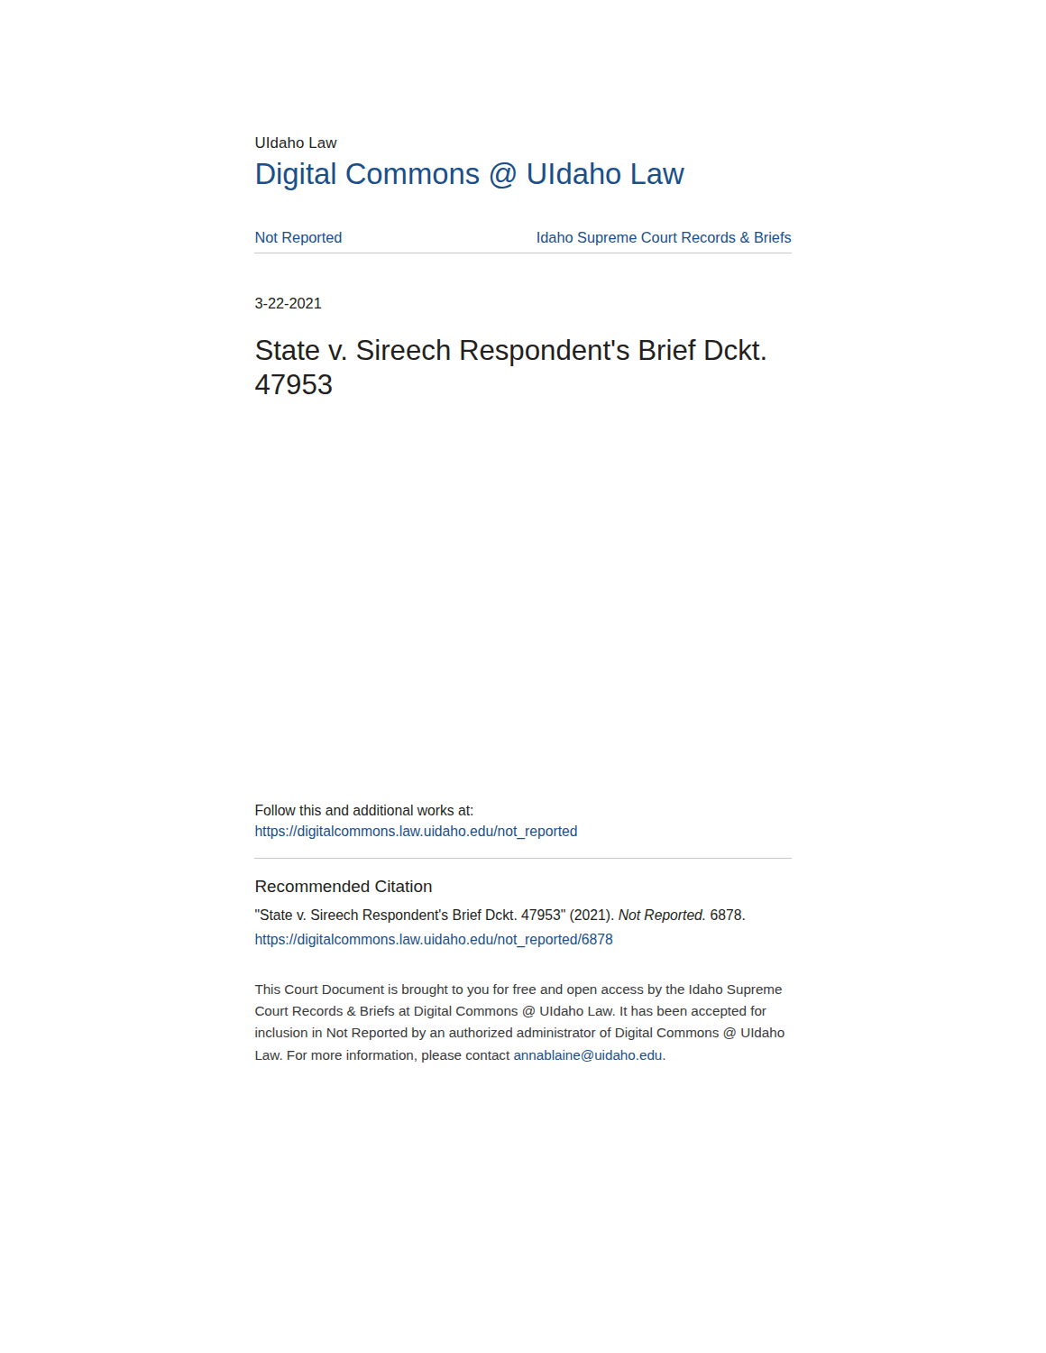UIdaho Law
Digital Commons @ UIdaho Law
Not Reported
Idaho Supreme Court Records & Briefs
3-22-2021
State v. Sireech Respondent's Brief Dckt. 47953
Follow this and additional works at: https://digitalcommons.law.uidaho.edu/not_reported
Recommended Citation
"State v. Sireech Respondent's Brief Dckt. 47953" (2021). Not Reported. 6878. https://digitalcommons.law.uidaho.edu/not_reported/6878
This Court Document is brought to you for free and open access by the Idaho Supreme Court Records & Briefs at Digital Commons @ UIdaho Law. It has been accepted for inclusion in Not Reported by an authorized administrator of Digital Commons @ UIdaho Law. For more information, please contact annablaine@uidaho.edu.